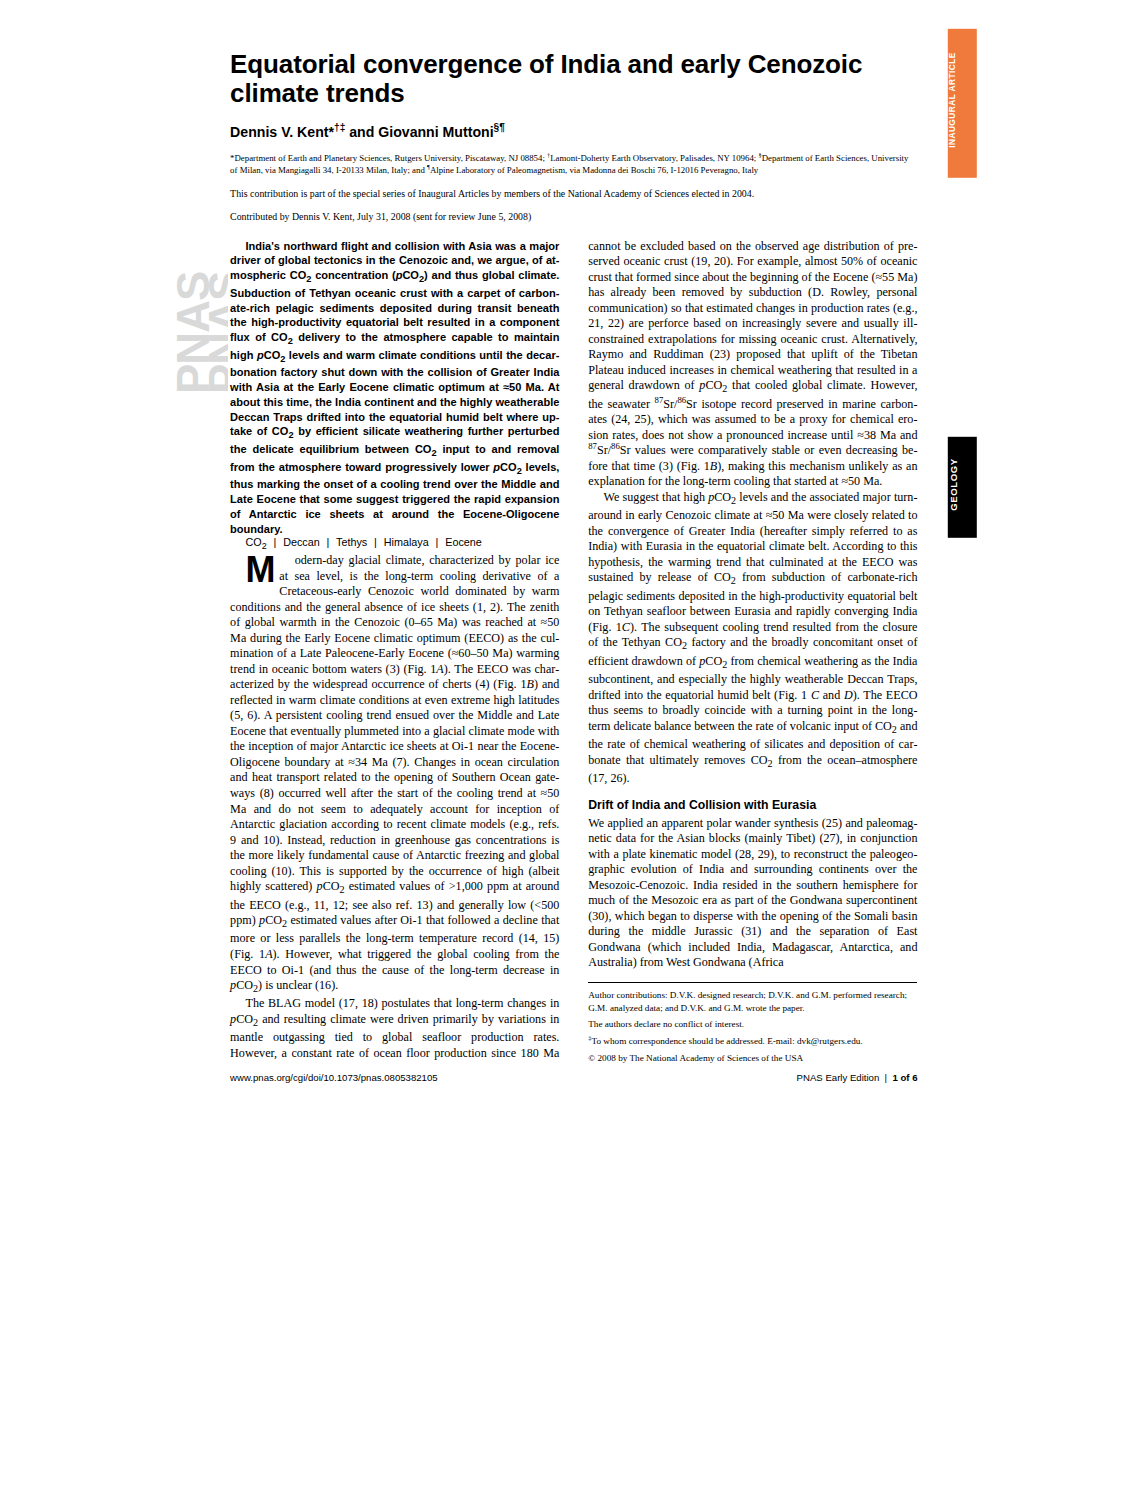INAUGURAL ARTICLE
GEOLOGY
PNAS PNAS
Equatorial convergence of India and early Cenozoic
climate trends
Dennis V. Kent*†‡ and Giovanni Muttoni§¶
*Department of Earth and Planetary Sciences, Rutgers University, Piscataway, NJ 08854; †Lamont-Doherty Earth Observatory, Palisades, NY 10964; §Department of Earth Sciences, University of Milan, via Mangiagalli 34, I-20133 Milan, Italy; and ¶Alpine Laboratory of Paleomagnetism, via Madonna dei Boschi 76, I-12016 Peveragno, Italy
This contribution is part of the special series of Inaugural Articles by members of the National Academy of Sciences elected in 2004.
Contributed by Dennis V. Kent, July 31, 2008 (sent for review June 5, 2008)
India's northward flight and collision with Asia was a major driver of global tectonics in the Cenozoic and, we argue, of atmospheric CO2 concentration (p CO2) and thus global climate. Subduction of Tethyan oceanic crust with a carpet of carbonate-rich pelagic sediments deposited during transit beneath the high-productivity equatorial belt resulted in a component flux of CO2 delivery to the atmosphere capable to maintain high p CO2 levels and warm climate conditions until the decarbonation factory shut down with the collision of Greater India with Asia at the Early Eocene climatic optimum at ≈50 Ma. At about this time, the India continent and the highly weatherable Deccan Traps drifted into the equatorial humid belt where uptake of CO2 by efficient silicate weathering further perturbed the delicate equilibrium between CO2 input to and removal from the atmosphere toward progressively lower p CO2 levels, thus marking the onset of a cooling trend over the Middle and Late Eocene that some suggest triggered the rapid expansion of Antarctic ice sheets at around the Eocene-Oligocene boundary.
CO2 | Deccan | Tethys | Himalaya | Eocene
Modern-day glacial climate, characterized by polar ice at sea level, is the long-term cooling derivative of a Cretaceous-early Cenozoic world dominated by warm conditions and the general absence of ice sheets (1, 2). The zenith of global warmth in the Cenozoic (0–65 Ma) was reached at ≈50 Ma during the Early Eocene climatic optimum (EECO) as the culmination of a Late Paleocene-Early Eocene (≈60–50 Ma) warming trend in oceanic bottom waters (3) (Fig. 1A). The EECO was characterized by the widespread occurrence of cherts (4) (Fig. 1B) and reflected in warm climate conditions at even extreme high latitudes (5, 6). A persistent cooling trend ensued over the Middle and Late Eocene that eventually plummeted into a glacial climate mode with the inception of major Antarctic ice sheets at Oi-1 near the Eocene-Oligocene boundary at ≈34 Ma (7). Changes in ocean circulation and heat transport related to the opening of Southern Ocean gateways (8) occurred well after the start of the cooling trend at ≈50 Ma and do not seem to adequately account for inception of Antarctic glaciation according to recent climate models (e.g., refs. 9 and 10). Instead, reduction in greenhouse gas concentrations is the more likely fundamental cause of Antarctic freezing and global cooling (10). This is supported by the occurrence of high (albeit highly scattered) p CO2 estimated values of >1,000 ppm at around the EECO (e.g., 11, 12; see also ref. 13) and generally low (<500 ppm) p CO2 estimated values after Oi-1 that followed a decline that more or less parallels the long-term temperature record (14, 15) (Fig. 1A). However, what triggered the global cooling from the EECO to Oi-1 (and thus the cause of the long-term decrease in p CO2) is unclear (16).
The BLAG model (17, 18) postulates that long-term changes in p CO2 and resulting climate were driven primarily by variations in mantle outgassing tied to global seafloor production rates. However, a constant rate of ocean floor production since 180 Ma cannot be excluded based on the observed age distribution of preserved oceanic crust (19, 20). For example, almost 50% of oceanic crust that formed since about the beginning of the Eocene (≈55 Ma) has already been removed by subduction (D. Rowley, personal communication) so that estimated changes in production rates (e.g., 21, 22) are perforce based on increasingly severe and usually ill-constrained extrapolations for missing oceanic crust. Alternatively, Raymo and Ruddiman (23) proposed that uplift of the Tibetan Plateau induced increases in chemical weathering that resulted in a general drawdown of p CO2 that cooled global climate. However, the seawater 87Sr/86Sr isotope record preserved in marine carbonates (24, 25), which was assumed to be a proxy for chemical erosion rates, does not show a pronounced increase until ≈38 Ma and 87Sr/86Sr values were comparatively stable or even decreasing before that time (3) (Fig. 1B), making this mechanism unlikely as an explanation for the long-term cooling that started at ≈50 Ma.
We suggest that high p CO2 levels and the associated major turnaround in early Cenozoic climate at ≈50 Ma were closely related to the convergence of Greater India (hereafter simply referred to as India) with Eurasia in the equatorial climate belt. According to this hypothesis, the warming trend that culminated at the EECO was sustained by release of CO2 from subduction of carbonate-rich pelagic sediments deposited in the high-productivity equatorial belt on Tethyan seafloor between Eurasia and rapidly converging India (Fig. 1C). The subsequent cooling trend resulted from the closure of the Tethyan CO2 factory and the broadly concomitant onset of efficient drawdown of p CO2 from chemical weathering as the India subcontinent, and especially the highly weatherable Deccan Traps, drifted into the equatorial humid belt (Fig. 1 C and D). The EECO thus seems to broadly coincide with a turning point in the long-term delicate balance between the rate of volcanic input of CO2 and the rate of chemical weathering of silicates and deposition of carbonate that ultimately removes CO2 from the ocean–atmosphere (17, 26).
Drift of India and Collision with Eurasia
We applied an apparent polar wander synthesis (25) and paleomagnetic data for the Asian blocks (mainly Tibet) (27), in conjunction with a plate kinematic model (28, 29), to reconstruct the paleogeographic evolution of India and surrounding continents over the Mesozoic-Cenozoic. India resided in the southern hemisphere for much of the Mesozoic era as part of the Gondwana supercontinent (30), which began to disperse with the opening of the Somali basin during the middle Jurassic (31) and the separation of East Gondwana (which included India, Madagascar, Antarctica, and Australia) from West Gondwana (Africa
Author contributions: D.V.K. designed research; D.V.K. and G.M. performed research; G.M. analyzed data; and D.V.K. and G.M. wrote the paper.
The authors declare no conflict of interest.
‡To whom correspondence should be addressed. E-mail: dvk@rutgers.edu.
© 2008 by The National Academy of Sciences of the USA
www.pnas.org/cgi/doi/10.1073/pnas.0805382105
PNAS Early Edition | 1 of 6